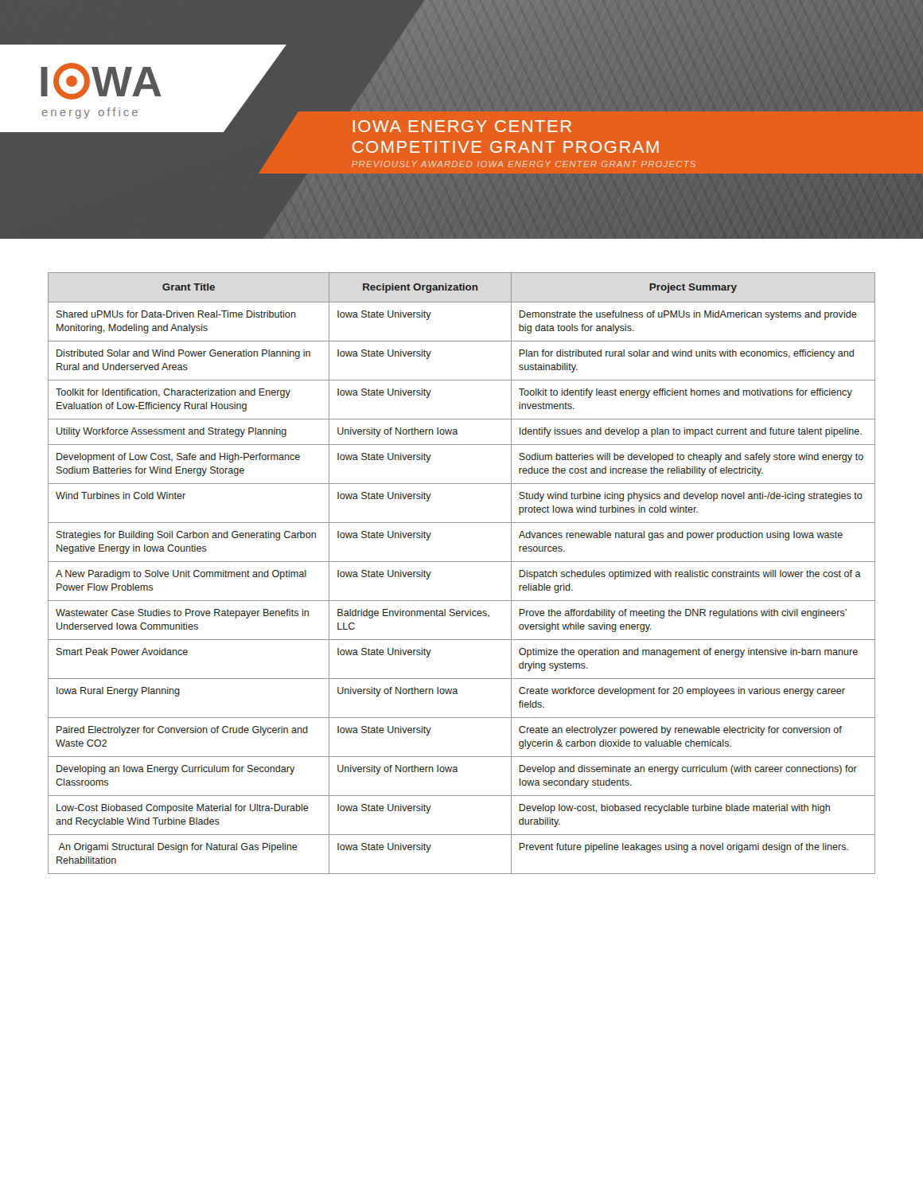I WA
energy office
IOWA ENERGY CENTER
COMPETITIVE GRANT PROGRAM
PREVIOUSLY AWARDED IOWA ENERGY CENTER GRANT PROJECTS
| Grant Title | Recipient Organization | Project Summary |
| --- | --- | --- |
| Shared uPMUs for Data-Driven Real-Time Distribution Monitoring, Modeling and Analysis | Iowa State University | Demonstrate the usefulness of uPMUs in MidAmerican systems and provide big data tools for analysis. |
| Distributed Solar and Wind Power Generation Planning in Rural and Underserved Areas | Iowa State University | Plan for distributed rural solar and wind units with economics, efficiency and sustainability. |
| Toolkit for Identification, Characterization and Energy Evaluation of Low-Efficiency Rural Housing | Iowa State University | Toolkit to identify least energy efficient homes and motivations for efficiency investments. |
| Utility Workforce Assessment and Strategy Planning | University of Northern Iowa | Identify issues and develop a plan to impact current and future talent pipeline. |
| Development of Low Cost, Safe and High-Performance Sodium Batteries for Wind Energy Storage | Iowa State University | Sodium batteries will be developed to cheaply and safely store wind energy to reduce the cost and increase the reliability of electricity. |
| Wind Turbines in Cold Winter | Iowa State University | Study wind turbine icing physics and develop novel anti-/de-icing strategies to protect Iowa wind turbines in cold winter. |
| Strategies for Building Soil Carbon and Generating Carbon Negative Energy in Iowa Counties | Iowa State University | Advances renewable natural gas and power production using Iowa waste resources. |
| A New Paradigm to Solve Unit Commitment and Optimal Power Flow Problems | Iowa State University | Dispatch schedules optimized with realistic constraints will lower the cost of a reliable grid. |
| Wastewater Case Studies to Prove Ratepayer Benefits in Underserved Iowa Communities | Baldridge Environmental Services, LLC | Prove the affordability of meeting the DNR regulations with civil engineers’ oversight while saving energy. |
| Smart Peak Power Avoidance | Iowa State University | Optimize the operation and management of energy intensive in-barn manure drying systems. |
| Iowa Rural Energy Planning | University of Northern Iowa | Create workforce development for 20 employees in various energy career fields. |
| Paired Electrolyzer for Conversion of Crude Glycerin and Waste CO2 | Iowa State University | Create an electrolyzer powered by renewable electricity for conversion of glycerin & carbon dioxide to valuable chemicals. |
| Developing an Iowa Energy Curriculum for Secondary Classrooms | University of Northern Iowa | Develop and disseminate an energy curriculum (with career connections) for Iowa secondary students. |
| Low-Cost Biobased Composite Material for Ultra-Durable and Recyclable Wind Turbine Blades | Iowa State University | Develop low-cost, biobased recyclable turbine blade material with high durability. |
| An Origami Structural Design for Natural Gas Pipeline Rehabilitation | Iowa State University | Prevent future pipeline leakages using a novel origami design of the liners. |